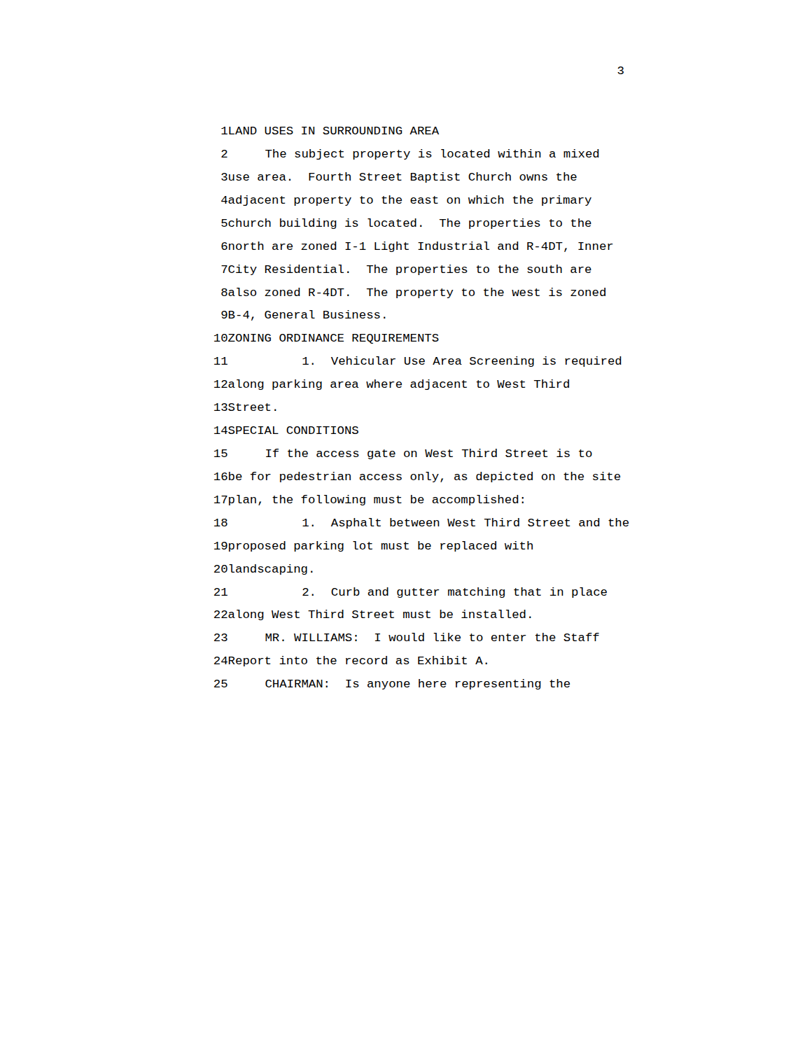3
| 1 | LAND USES IN SURROUNDING AREA |
| 2 | The subject property is located within a mixed |
| 3 | use area. Fourth Street Baptist Church owns the |
| 4 | adjacent property to the east on which the primary |
| 5 | church building is located. The properties to the |
| 6 | north are zoned I-1 Light Industrial and R-4DT, Inner |
| 7 | City Residential. The properties to the south are |
| 8 | also zoned R-4DT. The property to the west is zoned |
| 9 | B-4, General Business. |
| 10 | ZONING ORDINANCE REQUIREMENTS |
| 11 | 1. Vehicular Use Area Screening is required |
| 12 | along parking area where adjacent to West Third |
| 13 | Street. |
| 14 | SPECIAL CONDITIONS |
| 15 | If the access gate on West Third Street is to |
| 16 | be for pedestrian access only, as depicted on the site |
| 17 | plan, the following must be accomplished: |
| 18 | 1. Asphalt between West Third Street and the |
| 19 | proposed parking lot must be replaced with |
| 20 | landscaping. |
| 21 | 2. Curb and gutter matching that in place |
| 22 | along West Third Street must be installed. |
| 23 | MR. WILLIAMS: I would like to enter the Staff |
| 24 | Report into the record as Exhibit A. |
| 25 | CHAIRMAN: Is anyone here representing the |